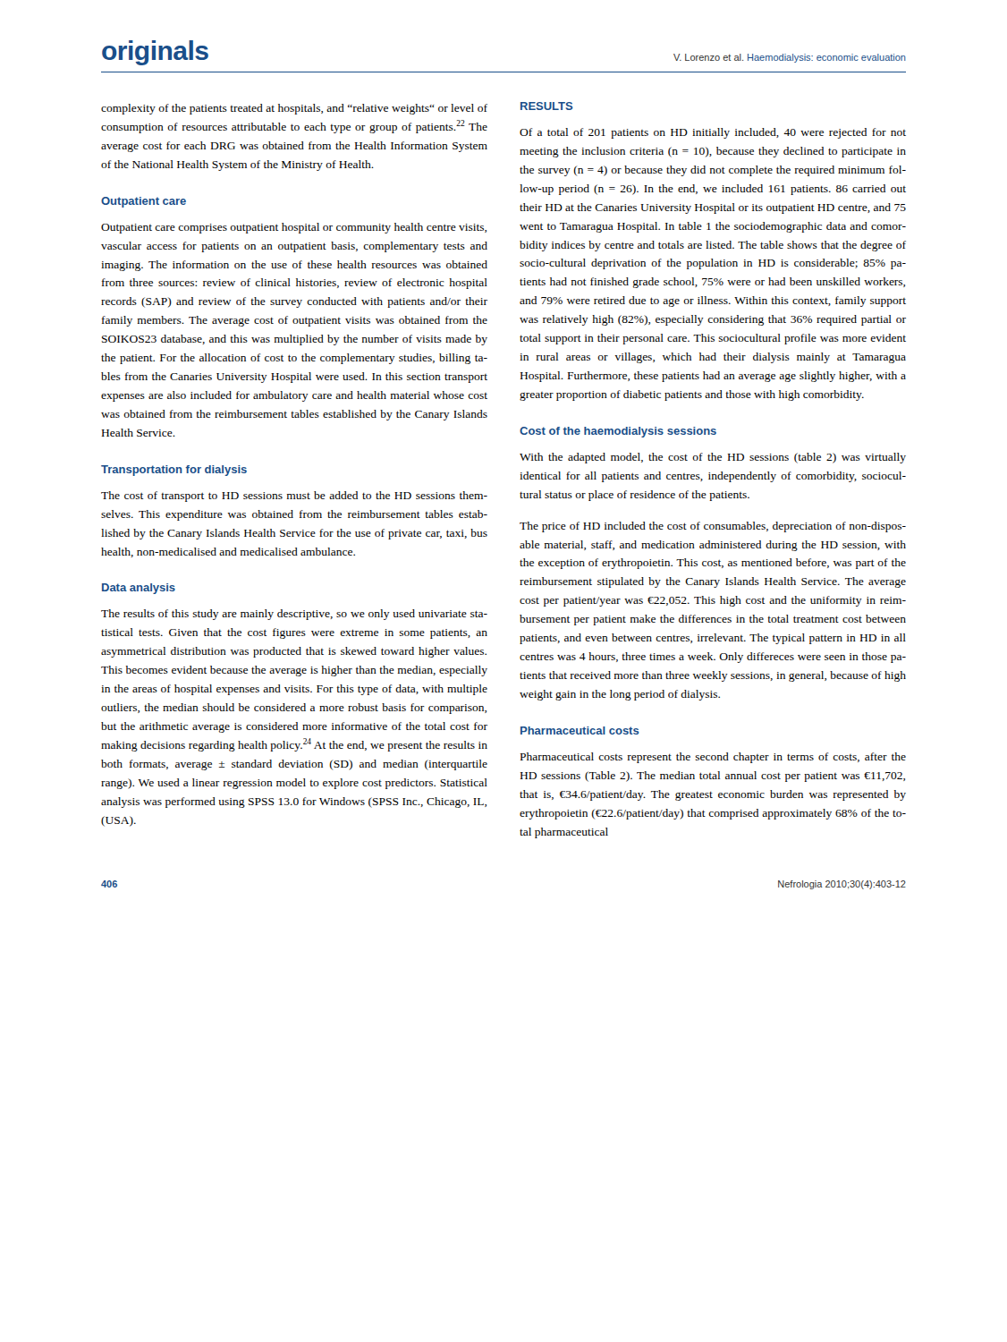originals
V. Lorenzo et al. Haemodialysis: economic evaluation
complexity of the patients treated at hospitals, and “relative weights“ or level of consumption of resources attributable to each type or group of patients.22 The average cost for each DRG was obtained from the Health Information System of the National Health System of the Ministry of Health.
Outpatient care
Outpatient care comprises outpatient hospital or community health centre visits, vascular access for patients on an outpatient basis, complementary tests and imaging. The information on the use of these health resources was obtained from three sources: review of clinical histories, review of electronic hospital records (SAP) and review of the survey conducted with patients and/or their family members. The average cost of outpatient visits was obtained from the SOIKOS23 database, and this was multiplied by the number of visits made by the patient. For the allocation of cost to the complementary studies, billing tables from the Canaries University Hospital were used. In this section transport expenses are also included for ambulatory care and health material whose cost was obtained from the reimbursement tables established by the Canary Islands Health Service.
Transportation for dialysis
The cost of transport to HD sessions must be added to the HD sessions themselves. This expenditure was obtained from the reimbursement tables established by the Canary Islands Health Service for the use of private car, taxi, bus health, non-medicalised and medicalised ambulance.
Data analysis
The results of this study are mainly descriptive, so we only used univariate statistical tests. Given that the cost figures were extreme in some patients, an asymmetrical distribution was producted that is skewed toward higher values. This becomes evident because the average is higher than the median, especially in the areas of hospital expenses and visits. For this type of data, with multiple outliers, the median should be considered a more robust basis for comparison, but the arithmetic average is considered more informative of the total cost for making decisions regarding health policy.24 At the end, we present the results in both formats, average ± standard deviation (SD) and median (interquartile range). We used a linear regression model to explore cost predictors. Statistical analysis was performed using SPSS 13.0 for Windows (SPSS Inc., Chicago, IL, (USA).
RESULTS
Of a total of 201 patients on HD initially included, 40 were rejected for not meeting the inclusion criteria (n = 10), because they declined to participate in the survey (n = 4) or because they did not complete the required minimum follow-up period (n = 26). In the end, we included 161 patients. 86 carried out their HD at the Canaries University Hospital or its outpatient HD centre, and 75 went to Tamaragua Hospital. In table 1 the sociodemographic data and comorbidity indices by centre and totals are listed. The table shows that the degree of socio-cultural deprivation of the population in HD is considerable; 85% patients had not finished grade school, 75% were or had been unskilled workers, and 79% were retired due to age or illness. Within this context, family support was relatively high (82%), especially considering that 36% required partial or total support in their personal care. This sociocultural profile was more evident in rural areas or villages, which had their dialysis mainly at Tamaragua Hospital. Furthermore, these patients had an average age slightly higher, with a greater proportion of diabetic patients and those with high comorbidity.
Cost of the haemodialysis sessions
With the adapted model, the cost of the HD sessions (table 2) was virtually identical for all patients and centres, independently of comorbidity, sociocultural status or place of residence of the patients.
The price of HD included the cost of consumables, depreciation of non-disposable material, staff, and medication administered during the HD session, with the exception of erythropoietin. This cost, as mentioned before, was part of the reimbursement stipulated by the Canary Islands Health Service. The average cost per patient/year was €22,052. This high cost and the uniformity in reimbursement per patient make the differences in the total treatment cost between patients, and even between centres, irrelevant. The typical pattern in HD in all centres was 4 hours, three times a week. Only differeces were seen in those patients that received more than three weekly sessions, in general, because of high weight gain in the long period of dialysis.
Pharmaceutical costs
Pharmaceutical costs represent the second chapter in terms of costs, after the HD sessions (Table 2). The median total annual cost per patient was €11,702, that is, €34.6/patient/day. The greatest economic burden was represented by erythropoietin (€22.6/patient/day) that comprised approximately 68% of the total pharmaceutical
406
Nefrologia 2010;30(4):403-12